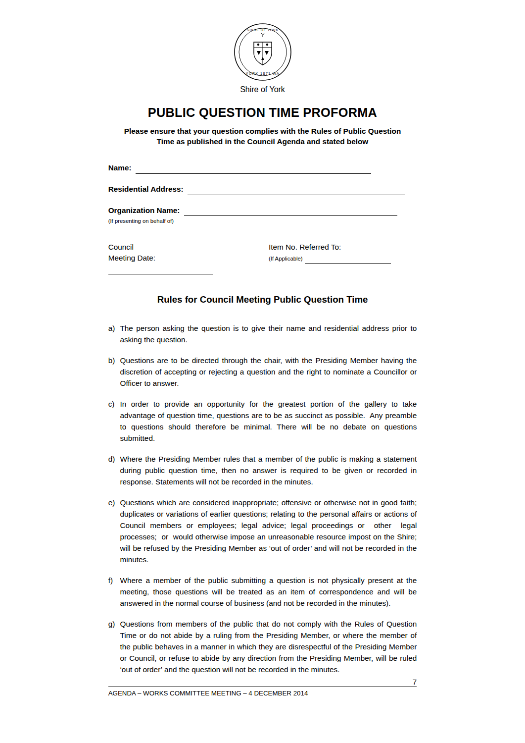SHIRE OF YORK YORK 1871 WA
Shire of York
PUBLIC QUESTION TIME PROFORMA
Please ensure that your question complies with the Rules of Public Question Time as published in the Council Agenda and stated below
Name:
Residential Address:
Organization Name: (If presenting on behalf of)
Council
Meeting Date:
Item No. Referred To:
(If Applicable)
Rules for Council Meeting Public Question Time
The person asking the question is to give their name and residential address prior to asking the question.
Questions are to be directed through the chair, with the Presiding Member having the discretion of accepting or rejecting a question and the right to nominate a Councillor or Officer to answer.
In order to provide an opportunity for the greatest portion of the gallery to take advantage of question time, questions are to be as succinct as possible. Any preamble to questions should therefore be minimal. There will be no debate on questions submitted.
Where the Presiding Member rules that a member of the public is making a statement during public question time, then no answer is required to be given or recorded in response. Statements will not be recorded in the minutes.
Questions which are considered inappropriate; offensive or otherwise not in good faith; duplicates or variations of earlier questions; relating to the personal affairs or actions of Council members or employees; legal advice; legal proceedings or other legal processes; or would otherwise impose an unreasonable resource impost on the Shire; will be refused by the Presiding Member as ‘out of order’ and will not be recorded in the minutes.
Where a member of the public submitting a question is not physically present at the meeting, those questions will be treated as an item of correspondence and will be answered in the normal course of business (and not be recorded in the minutes).
Questions from members of the public that do not comply with the Rules of Question Time or do not abide by a ruling from the Presiding Member, or where the member of the public behaves in a manner in which they are disrespectful of the Presiding Member or Council, or refuse to abide by any direction from the Presiding Member, will be ruled ‘out of order’ and the question will not be recorded in the minutes.
7 AGENDA – WORKS COMMITTEE MEETING – 4 DECEMBER 2014